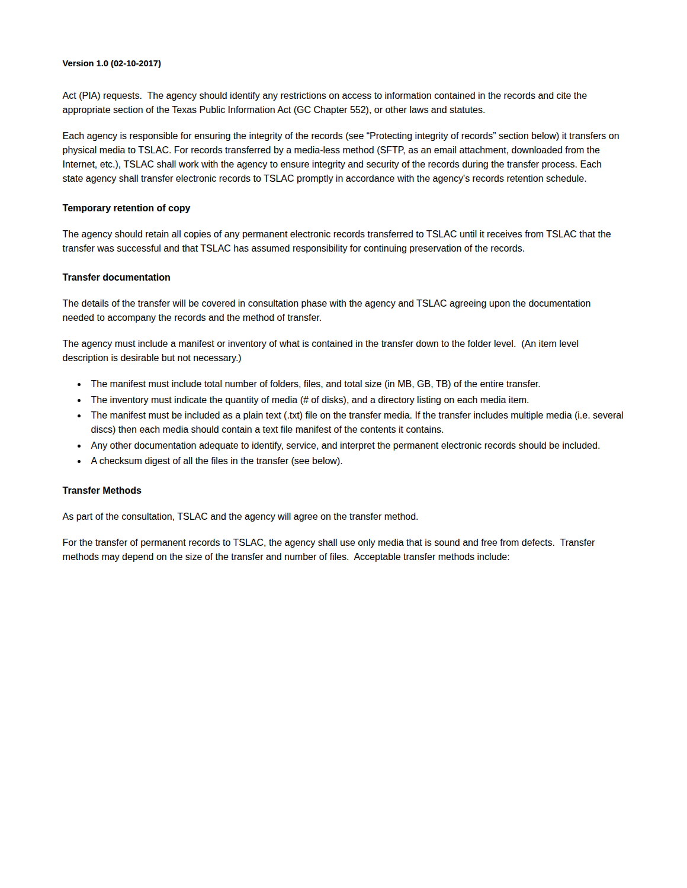Version 1.0 (02-10-2017)
Act (PIA) requests. The agency should identify any restrictions on access to information contained in the records and cite the appropriate section of the Texas Public Information Act (GC Chapter 552), or other laws and statutes.
Each agency is responsible for ensuring the integrity of the records (see “Protecting integrity of records” section below) it transfers on physical media to TSLAC. For records transferred by a media-less method (SFTP, as an email attachment, downloaded from the Internet, etc.), TSLAC shall work with the agency to ensure integrity and security of the records during the transfer process. Each state agency shall transfer electronic records to TSLAC promptly in accordance with the agency's records retention schedule.
Temporary retention of copy
The agency should retain all copies of any permanent electronic records transferred to TSLAC until it receives from TSLAC that the transfer was successful and that TSLAC has assumed responsibility for continuing preservation of the records.
Transfer documentation
The details of the transfer will be covered in consultation phase with the agency and TSLAC agreeing upon the documentation needed to accompany the records and the method of transfer.
The agency must include a manifest or inventory of what is contained in the transfer down to the folder level. (An item level description is desirable but not necessary.)
The manifest must include total number of folders, files, and total size (in MB, GB, TB) of the entire transfer.
The inventory must indicate the quantity of media (# of disks), and a directory listing on each media item.
The manifest must be included as a plain text (.txt) file on the transfer media. If the transfer includes multiple media (i.e. several discs) then each media should contain a text file manifest of the contents it contains.
Any other documentation adequate to identify, service, and interpret the permanent electronic records should be included.
A checksum digest of all the files in the transfer (see below).
Transfer Methods
As part of the consultation, TSLAC and the agency will agree on the transfer method.
For the transfer of permanent records to TSLAC, the agency shall use only media that is sound and free from defects. Transfer methods may depend on the size of the transfer and number of files. Acceptable transfer methods include: